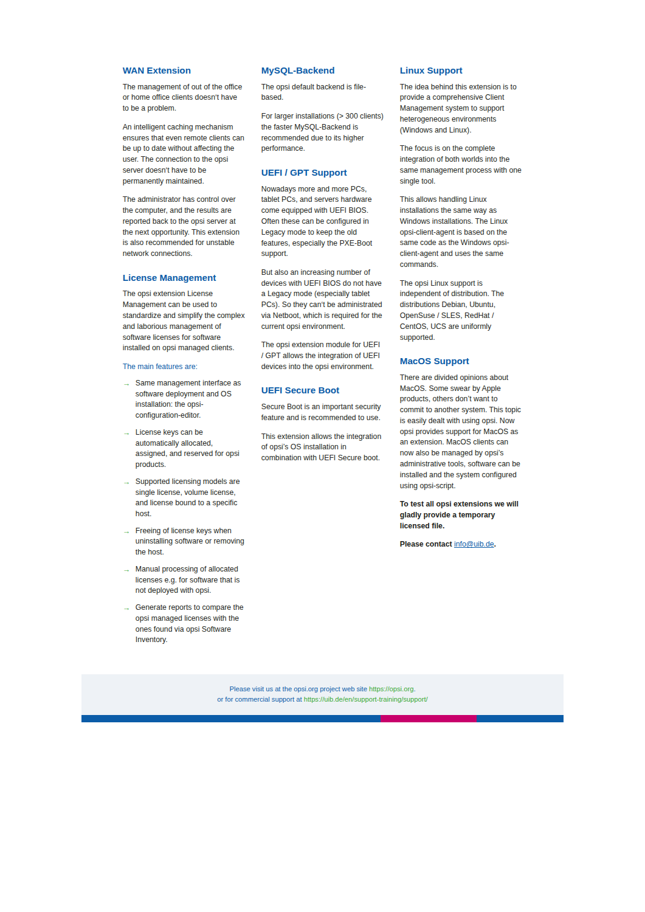WAN Extension
The management of out of the office or home office clients doesn‘t have to be a problem.
An intelligent caching mechanism ensures that even remote clients can be up to date without affecting the user. The connection to the opsi server doesn‘t have to be permanently maintained.
The administrator has control over the computer, and the results are reported back to the opsi server at the next opportunity. This extension is also recommended for unstable network connections.
License Management
The opsi extension License Management can be used to standardize and simplify the complex and laborious management of software licenses for software installed on opsi managed clients.
The main features are:
Same management interface as software deployment and OS installation: the opsi-configuration-editor.
License keys can be automatically allocated, assigned, and reserved for opsi products.
Supported licensing models are single license, volume license, and license bound to a specific host.
Freeing of license keys when uninstalling software or removing the host.
Manual processing of allocated licenses e.g. for software that is not deployed with opsi.
Generate reports to compare the opsi managed licenses with the ones found via opsi Software Inventory.
MySQL-Backend
The opsi default backend is file-based.
For larger installations (> 300 clients) the faster MySQL-Backend is recommended due to its higher performance.
UEFI / GPT Support
Nowadays more and more PCs, tablet PCs, and servers hardware come equipped with UEFI BIOS. Often these can be configured in Legacy mode to keep the old features, especially the PXE-Boot support.
But also an increasing number of devices with UEFI BIOS do not have a Legacy mode (especially tablet PCs). So they can‘t be administrated via Netboot, which is required for the current opsi environment.
The opsi extension module for UEFI / GPT allows the integration of UEFI devices into the opsi environment.
UEFI Secure Boot
Secure Boot is an important security feature and is recommended to use.
This extension allows the integration of opsi’s OS installation in combination with UEFI Secure boot.
Linux Support
The idea behind this extension is to provide a comprehensive Client Management system to support heterogeneous environments (Windows and Linux).
The focus is on the complete integration of both worlds into the same management process with one single tool.
This allows handling Linux installations the same way as Windows installations. The Linux opsi-client-agent is based on the same code as the Windows opsi-client-agent and uses the same commands.
The opsi Linux support is independent of distribution. The distributions Debian, Ubuntu, OpenSuse / SLES, RedHat / CentOS, UCS are uniformly supported.
MacOS Support
There are divided opinions about MacOS. Some swear by Apple products, others don’t want to commit to another system. This topic is easily dealt with using opsi. Now opsi provides support for MacOS as an extension. MacOS clients can now also be managed by opsi’s administrative tools, software can be installed and the system configured using opsi-script.
To test all opsi extensions we will gladly provide a temporary licensed file.
Please contact info@uib.de.
Please visit us at the opsi.org project web site https://opsi.org.
or for commercial support at https://uib.de/en/support-training/support/